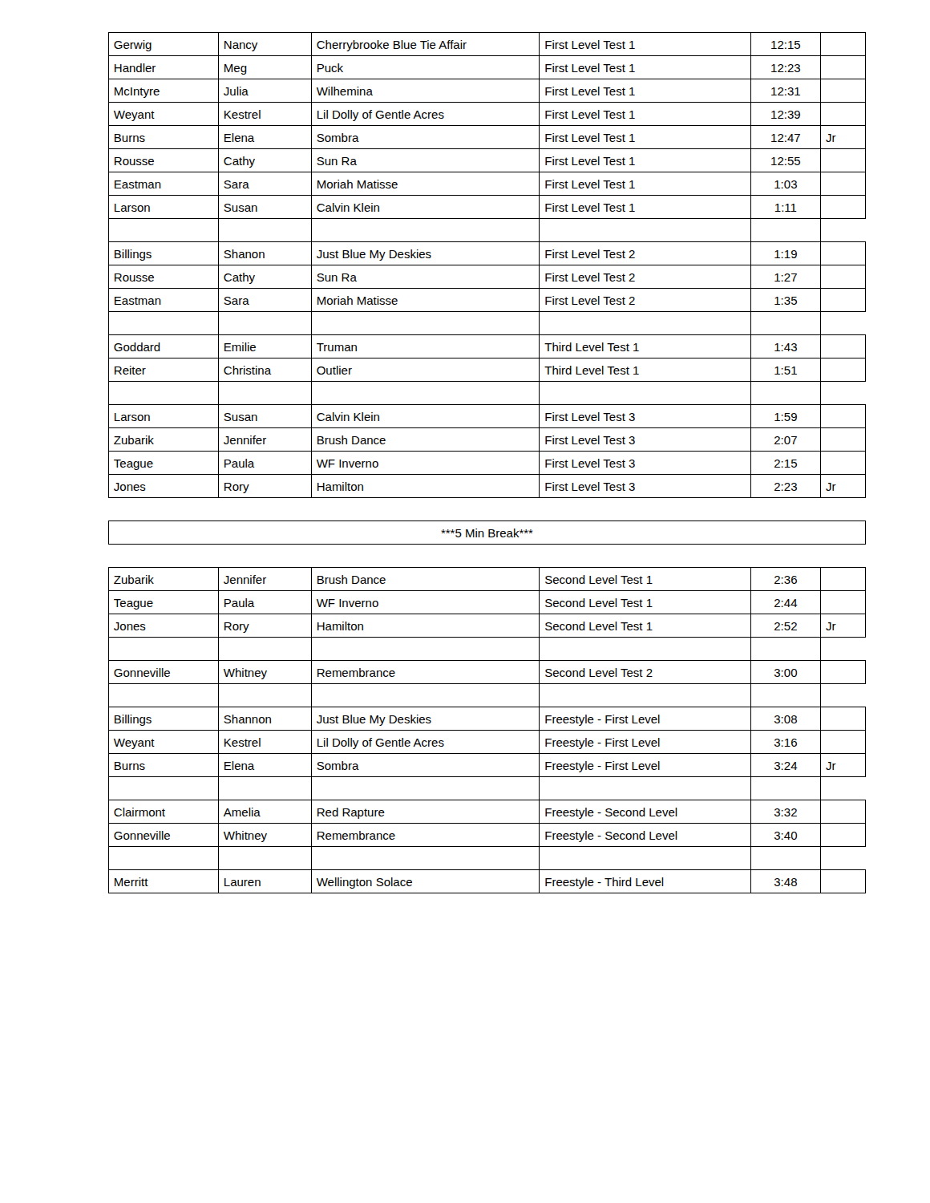| | Gerwig | Nancy | Cherrybrooke Blue Tie Affair | First Level Test 1 | 12:15 | |
| | Handler | Meg | Puck | First Level Test 1 | 12:23 | |
| | McIntyre | Julia | Wilhemina | First Level Test 1 | 12:31 | |
| | Weyant | Kestrel | Lil Dolly of Gentle Acres | First Level Test 1 | 12:39 | |
| | Burns | Elena | Sombra | First Level Test 1 | 12:47 | Jr |
| | Rousse | Cathy | Sun Ra | First Level Test 1 | 12:55 | |
| | Eastman | Sara | Moriah Matisse | First Level Test 1 | 1:03 | |
| | Larson | Susan | Calvin Klein | First Level Test 1 | 1:11 | |
| | Billings | Shanon | Just Blue My Deskies | First Level Test 2 | 1:19 | |
| | Rousse | Cathy | Sun Ra | First Level Test 2 | 1:27 | |
| | Eastman | Sara | Moriah Matisse | First Level Test 2 | 1:35 | |
| | Goddard | Emilie | Truman | Third Level Test 1 | 1:43 | |
| | Reiter | Christina | Outlier | Third Level Test 1 | 1:51 | |
| | Larson | Susan | Calvin Klein | First Level Test 3 | 1:59 | |
| | Zubarik | Jennifer | Brush Dance | First Level Test 3 | 2:07 | |
| | Teague | Paula | WF Inverno | First Level Test 3 | 2:15 | |
| | Jones | Rory | Hamilton | First Level Test 3 | 2:23 | Jr |
| | ***5 Min Break*** |
| | Zubarik | Jennifer | Brush Dance | Second Level Test 1 | 2:36 | |
| | Teague | Paula | WF Inverno | Second Level Test 1 | 2:44 | |
| | Jones | Rory | Hamilton | Second Level Test 1 | 2:52 | Jr |
| | Gonneville | Whitney | Remembrance | Second Level Test 2 | 3:00 | |
| | Billings | Shannon | Just Blue My Deskies | Freestyle - First Level | 3:08 | |
| | Weyant | Kestrel | Lil Dolly of Gentle Acres | Freestyle - First Level | 3:16 | |
| | Burns | Elena | Sombra | Freestyle - First Level | 3:24 | Jr |
| | Clairmont | Amelia | Red Rapture | Freestyle - Second Level | 3:32 | |
| | Gonneville | Whitney | Remembrance | Freestyle - Second Level | 3:40 | |
| | Merritt | Lauren | Wellington Solace | Freestyle - Third Level | 3:48 | |